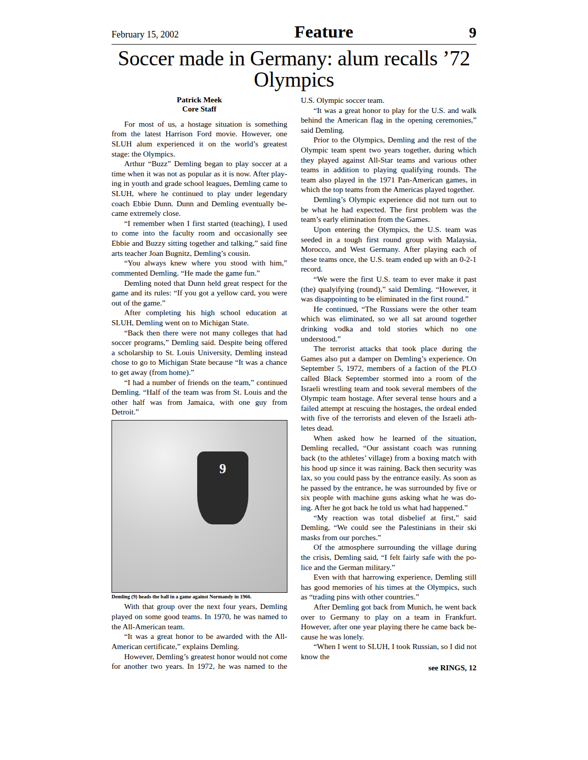February 15, 2002
Feature
9
Soccer made in Germany: alum recalls ’72 Olympics
Patrick Meek Core Staff
For most of us, a hostage situation is something from the latest Harrison Ford movie. However, one SLUH alum experienced it on the world’s greatest stage: the Olympics.
Arthur “Buzz” Demling began to play soccer at a time when it was not as popular as it is now. After playing in youth and grade school leagues, Demling came to SLUH, where he continued to play under legendary coach Ebbie Dunn. Dunn and Demling eventually became extremely close.
“I remember when I first started (teaching), I used to come into the faculty room and occasionally see Ebbie and Buzzy sitting together and talking,” said fine arts teacher Joan Bugnitz, Demling’s cousin.
“You always knew where you stood with him,” commented Demling. “He made the game fun.”
Demling noted that Dunn held great respect for the game and its rules: “If you got a yellow card, you were out of the game.”
After completing his high school education at SLUH, Demling went on to Michigan State.
“Back then there were not many colleges that had soccer programs,” Demling said. Despite being offered a scholarship to St. Louis University, Demling instead chose to go to Michigan State because “It was a chance to get away (from home).”
“I had a number of friends on the team,” continued Demling. “Half of the team was from St. Louis and the other half was from Jamaica, with one guy from Detroit.”
Demling (9) heads the ball in a game against Normandy in 1966.
With that group over the next four years, Demling played on some good teams. In 1970, he was named to the All-American team.
“It was a great honor to be awarded with the All-American certificate,” explains Demling.
However, Demling’s greatest honor would not come for another two years. In 1972, he was named to the U.S. Olympic soccer team.
“It was a great honor to play for the U.S. and walk behind the American flag in the opening ceremonies,” said Demling.
Prior to the Olympics, Demling and the rest of the Olympic team spent two years together, during which they played against All-Star teams and various other teams in addition to playing qualifying rounds. The team also played in the 1971 Pan-American games, in which the top teams from the Americas played together.
Demling’s Olympic experience did not turn out to be what he had expected. The first problem was the team’s early elimination from the Games.
Upon entering the Olympics, the U.S. team was seeded in a tough first round group with Malaysia, Morocco, and West Germany. After playing each of these teams once, the U.S. team ended up with an 0-2-1 record.
“We were the first U.S. team to ever make it past (the) qualyifying (round),” said Demling. “However, it was disappointing to be eliminated in the first round.”
He continued, “The Russians were the other team which was eliminated, so we all sat around together drinking vodka and told stories which no one understood.”
The terrorist attacks that took place during the Games also put a damper on Demling’s experience. On September 5, 1972, members of a faction of the PLO called Black September stormed into a room of the Israeli wrestling team and took several members of the Olympic team hostage. After several tense hours and a failed attempt at rescuing the hostages, the ordeal ended with five of the terrorists and eleven of the Israeli athletes dead.
When asked how he learned of the situation, Demling recalled, “Our assistant coach was running back (to the athletes’ village) from a boxing match with his hood up since it was raining. Back then security was lax, so you could pass by the entrance easily. As soon as he passed by the entrance, he was surrounded by five or six people with machine guns asking what he was doing. After he got back he told us what had happened.”
“My reaction was total disbelief at first,” said Demling, “We could see the Palestinians in their ski masks from our porches.”
Of the atmosphere surrounding the village during the crisis, Demling said, “I felt fairly safe with the police and the German military.”
Even with that harrowing experience, Demling still has good memories of his times at the Olympics, such as “trading pins with other countries.”
After Demling got back from Munich, he went back over to Germany to play on a team in Frankfurt. However, after one year playing there he came back because he was lonely.
“When I went to SLUH, I took Russian, so I did not know the
see RINGS, 12